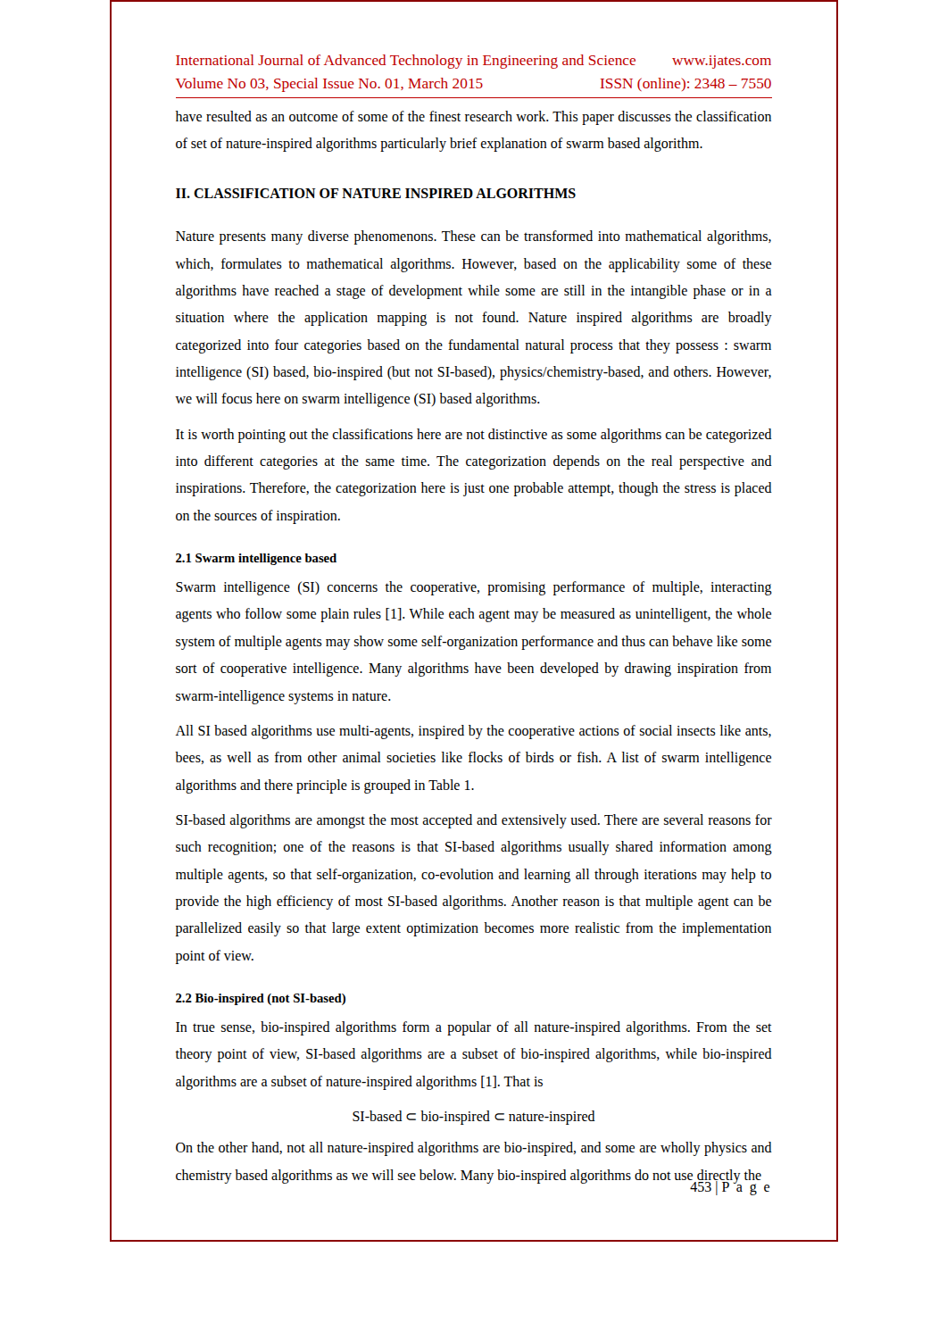International Journal of Advanced Technology in Engineering and Science www.ijates.com
Volume No 03, Special Issue No. 01, March 2015 ISSN (online): 2348 – 7550
have resulted as an outcome of some of the finest research work. This paper discusses the classification of set of nature-inspired algorithms particularly brief explanation of swarm based algorithm.
II. CLASSIFICATION OF NATURE INSPIRED ALGORITHMS
Nature presents many diverse phenomenons. These can be transformed into mathematical algorithms, which, formulates to mathematical algorithms. However, based on the applicability some of these algorithms have reached a stage of development while some are still in the intangible phase or in a situation where the application mapping is not found. Nature inspired algorithms are broadly categorized into four categories based on the fundamental natural process that they possess : swarm intelligence (SI) based, bio-inspired (but not SI-based), physics/chemistry-based, and others. However, we will focus here on swarm intelligence (SI) based algorithms.
It is worth pointing out the classifications here are not distinctive as some algorithms can be categorized into different categories at the same time. The categorization depends on the real perspective and inspirations. Therefore, the categorization here is just one probable attempt, though the stress is placed on the sources of inspiration.
2.1 Swarm intelligence based
Swarm intelligence (SI) concerns the cooperative, promising performance of multiple, interacting agents who follow some plain rules [1]. While each agent may be measured as unintelligent, the whole system of multiple agents may show some self-organization performance and thus can behave like some sort of cooperative intelligence. Many algorithms have been developed by drawing inspiration from swarm-intelligence systems in nature.
All SI based algorithms use multi-agents, inspired by the cooperative actions of social insects like ants, bees, as well as from other animal societies like flocks of birds or fish. A list of swarm intelligence algorithms and there principle is grouped in Table 1.
SI-based algorithms are amongst the most accepted and extensively used. There are several reasons for such recognition; one of the reasons is that SI-based algorithms usually shared information among multiple agents, so that self-organization, co-evolution and learning all through iterations may help to provide the high efficiency of most SI-based algorithms. Another reason is that multiple agent can be parallelized easily so that large extent optimization becomes more realistic from the implementation point of view.
2.2 Bio-inspired (not SI-based)
In true sense, bio-inspired algorithms form a popular of all nature-inspired algorithms. From the set theory point of view, SI-based algorithms are a subset of bio-inspired algorithms, while bio-inspired algorithms are a subset of nature-inspired algorithms [1]. That is
SI-based ⊂ bio-inspired ⊂ nature-inspired
On the other hand, not all nature-inspired algorithms are bio-inspired, and some are wholly physics and chemistry based algorithms as we will see below. Many bio-inspired algorithms do not use directly the
453 | P a g e